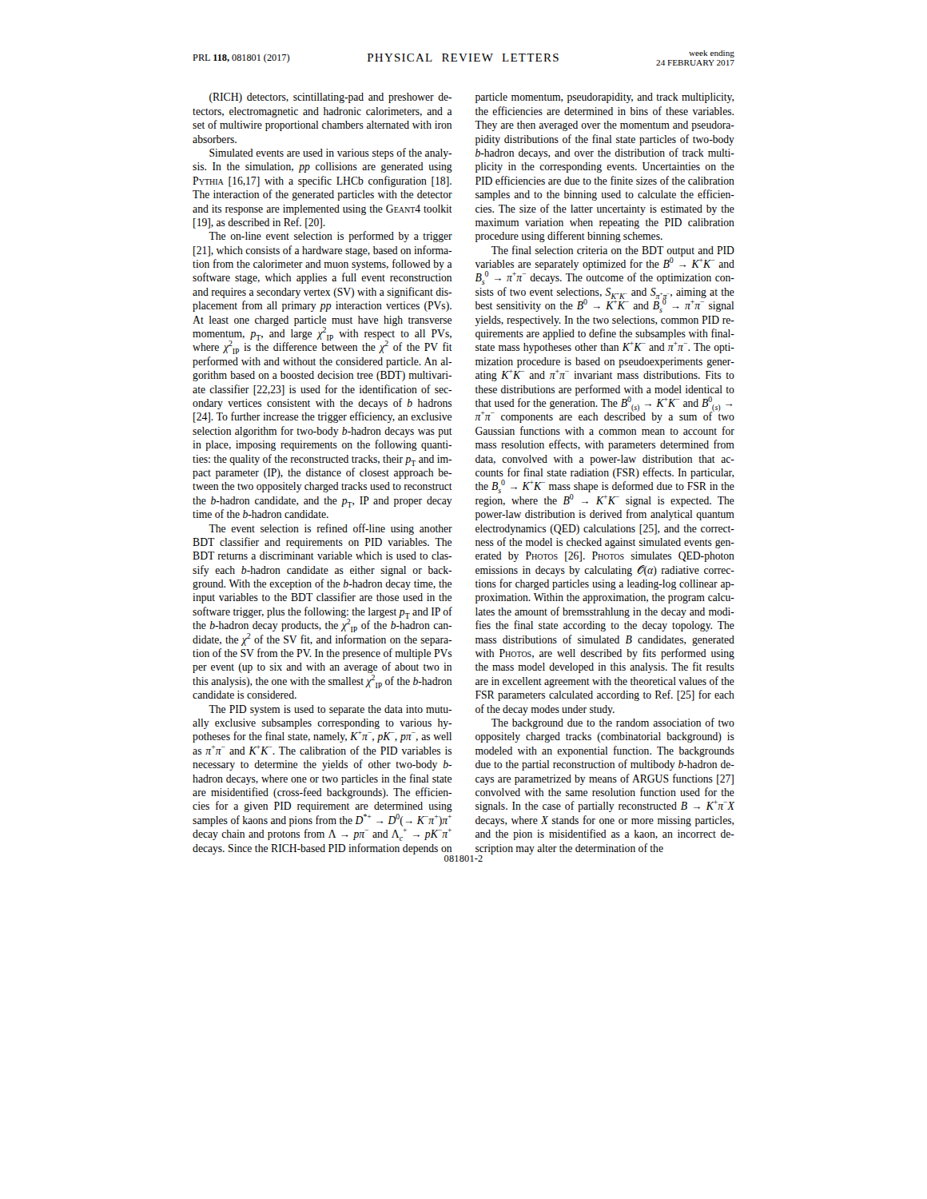PRL 118, 081801 (2017)
PHYSICAL REVIEW LETTERS
week ending 24 FEBRUARY 2017
(RICH) detectors, scintillating-pad and preshower detectors, electromagnetic and hadronic calorimeters, and a set of multiwire proportional chambers alternated with iron absorbers.
Simulated events are used in various steps of the analysis. In the simulation, pp collisions are generated using Pythia [16,17] with a specific LHCb configuration [18]. The interaction of the generated particles with the detector and its response are implemented using the Geant4 toolkit [19], as described in Ref. [20].
The on-line event selection is performed by a trigger [21], which consists of a hardware stage, based on information from the calorimeter and muon systems, followed by a software stage, which applies a full event reconstruction and requires a secondary vertex (SV) with a significant displacement from all primary pp interaction vertices (PVs). At least one charged particle must have high transverse momentum, pT, and large χ2IP with respect to all PVs, where χ2IP is the difference between the χ2 of the PV fit performed with and without the considered particle. An algorithm based on a boosted decision tree (BDT) multivariate classifier [22,23] is used for the identification of secondary vertices consistent with the decays of b hadrons [24]. To further increase the trigger efficiency, an exclusive selection algorithm for two-body b-hadron decays was put in place, imposing requirements on the following quantities: the quality of the reconstructed tracks, their pT and impact parameter (IP), the distance of closest approach between the two oppositely charged tracks used to reconstruct the b-hadron candidate, and the pT, IP and proper decay time of the b-hadron candidate.
The event selection is refined off-line using another BDT classifier and requirements on PID variables. The BDT returns a discriminant variable which is used to classify each b-hadron candidate as either signal or background. With the exception of the b-hadron decay time, the input variables to the BDT classifier are those used in the software trigger, plus the following: the largest pT and IP of the b-hadron decay products, the χ2IP of the b-hadron candidate, the χ2 of the SV fit, and information on the separation of the SV from the PV. In the presence of multiple PVs per event (up to six and with an average of about two in this analysis), the one with the smallest χ2IP of the b-hadron candidate is considered.
The PID system is used to separate the data into mutually exclusive subsamples corresponding to various hypotheses for the final state, namely, K+π−, pK−, pπ−, as well as π+π− and K+K−. The calibration of the PID variables is necessary to determine the yields of other two-body b-hadron decays, where one or two particles in the final state are misidentified (cross-feed backgrounds). The efficiencies for a given PID requirement are determined using samples of kaons and pions from the D*+ → D0(→ K−π+)π+ decay chain and protons from Λ → pπ− and Λc+ → pK−π+ decays. Since the RICH-based PID information depends on particle momentum, pseudorapidity, and track multiplicity, the efficiencies are determined in bins of these variables. They are then averaged over the momentum and pseudorapidity distributions of the final state particles of two-body b-hadron decays, and over the distribution of track multiplicity in the corresponding events. Uncertainties on the PID efficiencies are due to the finite sizes of the calibration samples and to the binning used to calculate the efficiencies. The size of the latter uncertainty is estimated by the maximum variation when repeating the PID calibration procedure using different binning schemes.
The final selection criteria on the BDT output and PID variables are separately optimized for the B0 → K+K− and Bs0 → π+π− decays. The outcome of the optimization consists of two event selections, SK+K− and Sπ+π−, aiming at the best sensitivity on the B0 → K+K− and Bs0 → π+π− signal yields, respectively. In the two selections, common PID requirements are applied to define the subsamples with final-state mass hypotheses other than K+K− and π+π−. The optimization procedure is based on pseudoexperiments generating K+K− and π+π− invariant mass distributions. Fits to these distributions are performed with a model identical to that used for the generation. The B0(s) → K+K− and B0(s) → π+π− components are each described by a sum of two Gaussian functions with a common mean to account for mass resolution effects, with parameters determined from data, convolved with a power-law distribution that accounts for final state radiation (FSR) effects. In particular, the Bs0 → K+K− mass shape is deformed due to FSR in the region, where the B0 → K+K− signal is expected. The power-law distribution is derived from analytical quantum electrodynamics (QED) calculations [25], and the correctness of the model is checked against simulated events generated by Photos [26]. Photos simulates QED-photon emissions in decays by calculating 𝒪(α) radiative corrections for charged particles using a leading-log collinear approximation. Within the approximation, the program calculates the amount of bremsstrahlung in the decay and modifies the final state according to the decay topology. The mass distributions of simulated B candidates, generated with Photos, are well described by fits performed using the mass model developed in this analysis. The fit results are in excellent agreement with the theoretical values of the FSR parameters calculated according to Ref. [25] for each of the decay modes under study.
The background due to the random association of two oppositely charged tracks (combinatorial background) is modeled with an exponential function. The backgrounds due to the partial reconstruction of multibody b-hadron decays are parametrized by means of ARGUS functions [27] convolved with the same resolution function used for the signals. In the case of partially reconstructed B → K+π−X decays, where X stands for one or more missing particles, and the pion is misidentified as a kaon, an incorrect description may alter the determination of the
081801-2